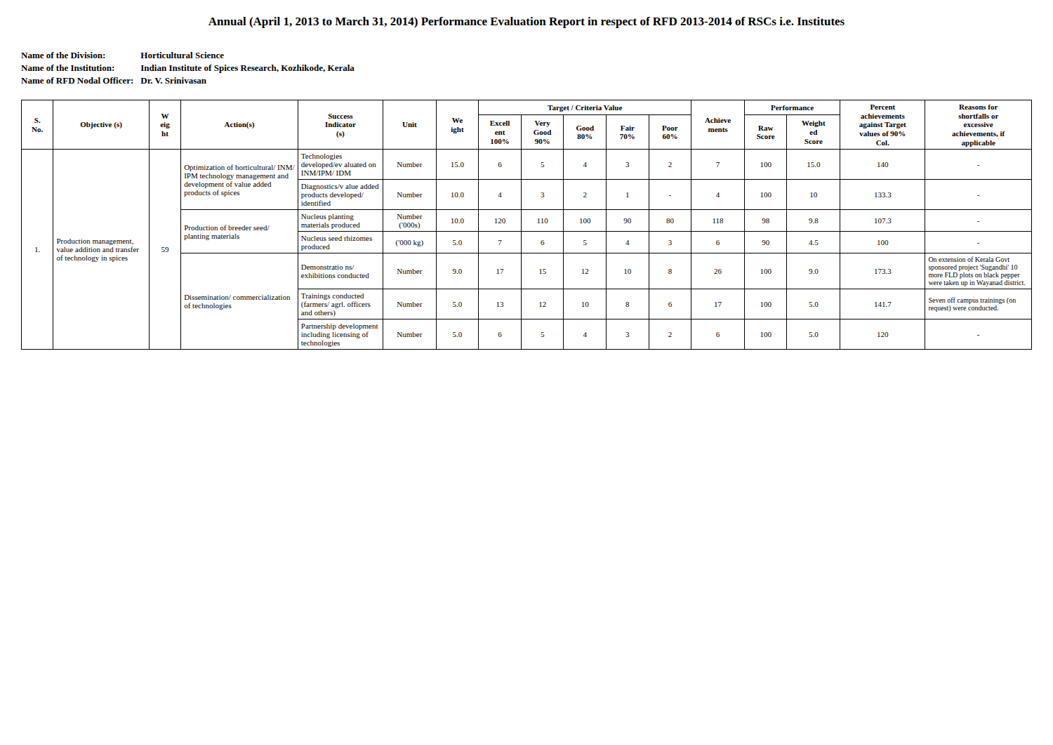Annual (April 1, 2013 to March 31, 2014) Performance Evaluation Report in respect of RFD 2013-2014 of RSCs i.e. Institutes
| Name of the Division: | Horticultural Science |
| Name of the Institution: | Indian Institute of Spices Research, Kozhikode, Kerala |
| Name of RFD Nodal Officer: | Dr. V. Srinivasan |
| S. No. | Objective (s) | W eig ht | Action(s) | Success Indicator (s) | Unit | We ight | Target / Criteria Value | Achieve ments | Performance | Percent achievements against Target values of 90% Col. | Reasons for shortfalls or excessive achievements, if applicable |
| --- | --- | --- | --- | --- | --- | --- | --- | --- | --- | --- | --- |
| Excell ent 100% | Very Good 90% | Good 80% | Fair 70% | Poor 60% | Raw Score | Weight ed Score |
| 1. | Production management, value addition and transfer of technology in spices | 59 | Optimization of horticultural/ INM/ IPM technology management and development of value added products of spices | Technologies developed/ev aluated on INM/IPM/ IDM | Number | 15.0 | 6 | 5 | 4 | 3 | 2 | 7 | 100 | 15.0 | 140 | - |
| Diagnostics/v alue added products developed/ identified | Number | 10.0 | 4 | 3 | 2 | 1 | - | 4 | 100 | 10 | 133.3 | - |
| Production of breeder seed/ planting materials | Nucleus planting materials produced | Number ('000s) | 10.0 | 120 | 110 | 100 | 90 | 80 | 118 | 98 | 9.8 | 107.3 | - |
| Nucleus seed rhizomes produced | ('000 kg) | 5.0 | 7 | 6 | 5 | 4 | 3 | 6 | 90 | 4.5 | 100 | - |
| Dissemination/ commercialization of technologies | Demonstratio ns/ exhibitions conducted | Number | 9.0 | 17 | 15 | 12 | 10 | 8 | 26 | 100 | 9.0 | 173.3 | On extension of Kerala Govt sponsored project 'Sugandhi' 10 more FLD plots on black pepper were taken up in Wayanad district. |
| Trainings conducted (farmers/ agrl. officers and others) | Number | 5.0 | 13 | 12 | 10 | 8 | 6 | 17 | 100 | 5.0 | 141.7 | Seven off campus trainings (on request) were conducted. |
| Partnership development including licensing of technologies | Number | 5.0 | 6 | 5 | 4 | 3 | 2 | 6 | 100 | 5.0 | 120 | - |